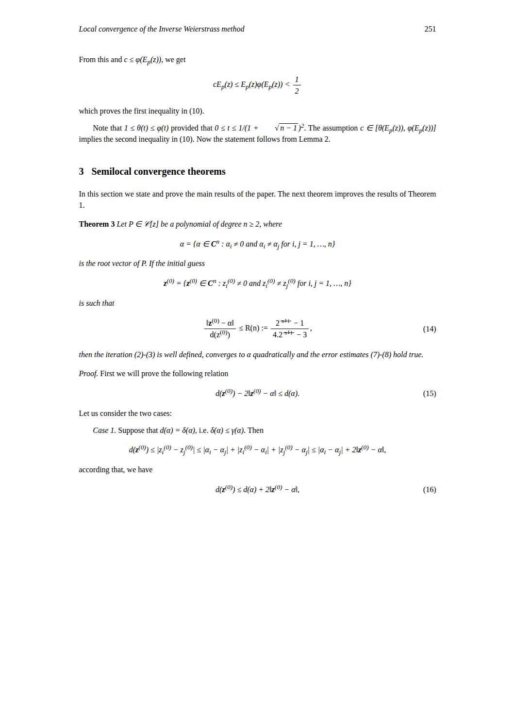Local convergence of the Inverse Weierstrass method 251
From this and c ≤ φ(Ep(z)), we get
cEp(z) ≤ Ep(z)φ(Ep(z)) < 12
which proves the first inequality in (10).
Note that 1 ≤ θ(t) ≤ φ(t) provided that 0 ≤ t ≤ 1/(1 + √n − 1)2. The assumption c ∈ [θ(Ep(z)), φ(Ep(z))] implies the second inequality in (10). Now the statement follows from Lemma 2.
3 Semilocal convergence theorems
In this section we state and prove the main results of the paper. The next theorem improves the results of Theorem 1.
Theorem 3 Let P ∈ 𝒞[z] be a polynomial of degree n ≥ 2, where
α = {α ∈ Cn : αi ≠ 0 and αi ≠ αj for i, j = 1, …, n}
is the root vector of P. If the initial guess
z(0) = {z(0) ∈ Cn : zi(0) ≠ 0 and zi(0) ≠ zj(0) for i, j = 1, …, n}
is such that
‖z(0) − α‖d(z(0)) ≤ R(n) := 21 n+1 − 14.21 n+1 − 3, (14)
then the iteration (2)-(3) is well defined, converges to α quadratically and the error estimates (7)-(8) hold true.
Proof. First we will prove the following relation
d(z(0)) − 2‖z(0) − α‖ ≤ d(α). (15)
Let us consider the two cases:
Case 1. Suppose that d(α) = δ(α), i.e. δ(α) ≤ γ(α). Then
d(z(0)) ≤ |zi(0) − zj(0)| ≤ |αi − αj| + |zi(0) − αi| + |zj(0) − αj| ≤ |αi − αj| + 2‖z(0) − α‖,
according that, we have
d(z(0)) ≤ d(α) + 2‖z(0) − α‖, (16)